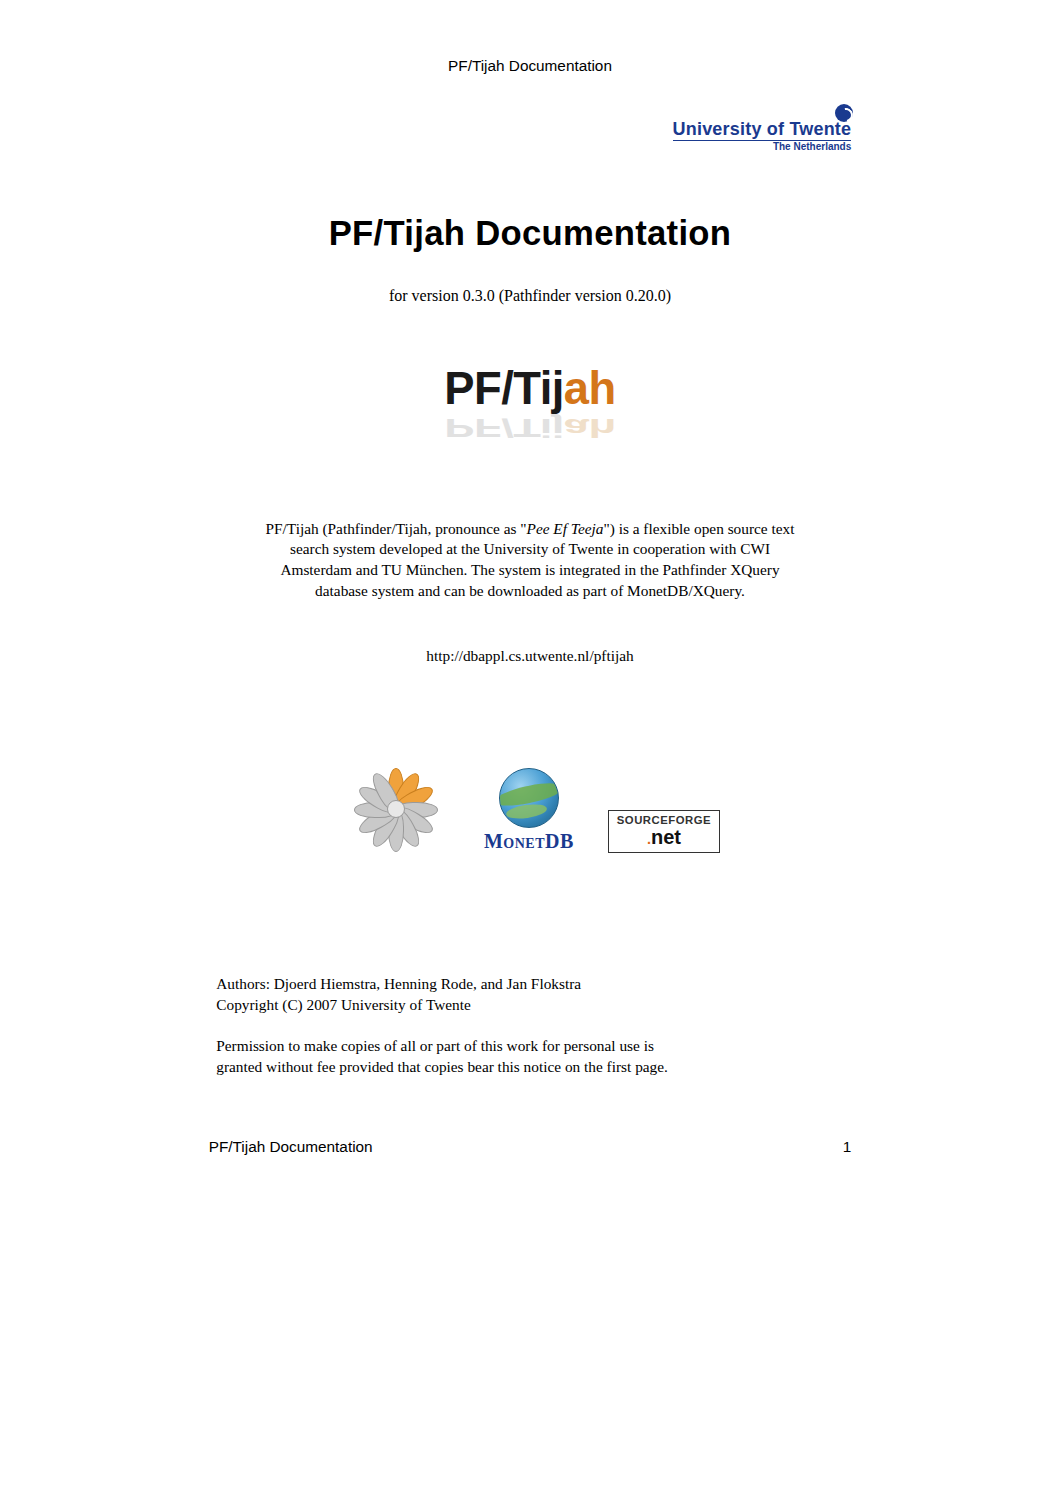PF/Tijah Documentation
University of Twente
The Netherlands
PF/Tijah Documentation
for version 0.3.0 (Pathfinder version 0.20.0)
PF/Tijah
PF/Tijah
PF/Tijah (Pathfinder/Tijah, pronounce as "Pee Ef Teeja") is a flexible open source text search system developed at the University of Twente in cooperation with CWI Amsterdam and TU München. The system is integrated in the Pathfinder XQuery database system and can be downloaded as part of MonetDB/XQuery.
http://dbappl.cs.utwente.nl/pftijah
MonetDB
SOURCEFORGE
. net
Authors: Djoerd Hiemstra, Henning Rode, and Jan Flokstra
Copyright (C) 2007 University of Twente
Permission to make copies of all or part of this work for personal use is
granted without fee provided that copies bear this notice on the first page.
PF/Tijah Documentation 1